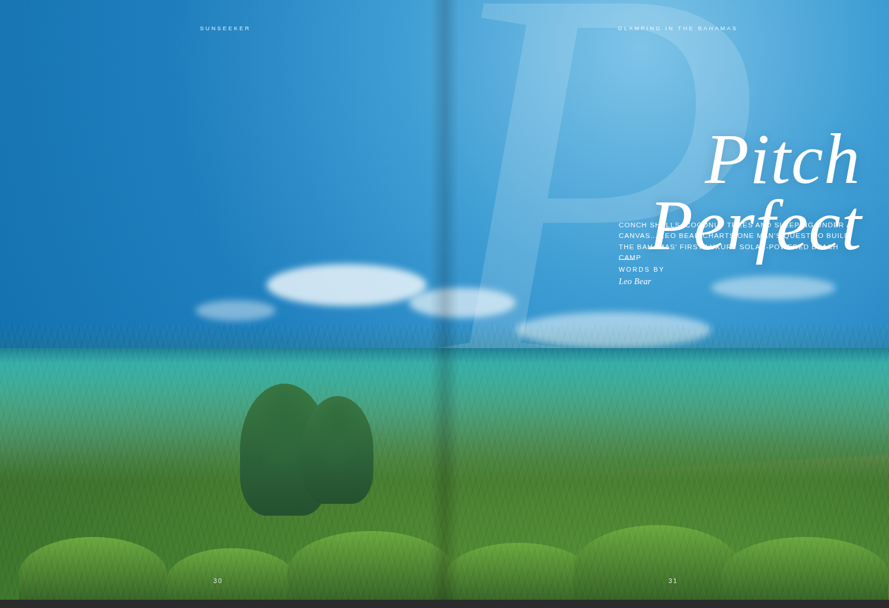P
Sunseeker
Glamping in the Bahamas
Pitch Perfect
Conch shells, coconut trees and sleeping under a canvas… Leo Bear charts one man's quest to build the Bahamas' first luxury solar-powered beach camp
Words by Leo Bear
30
31